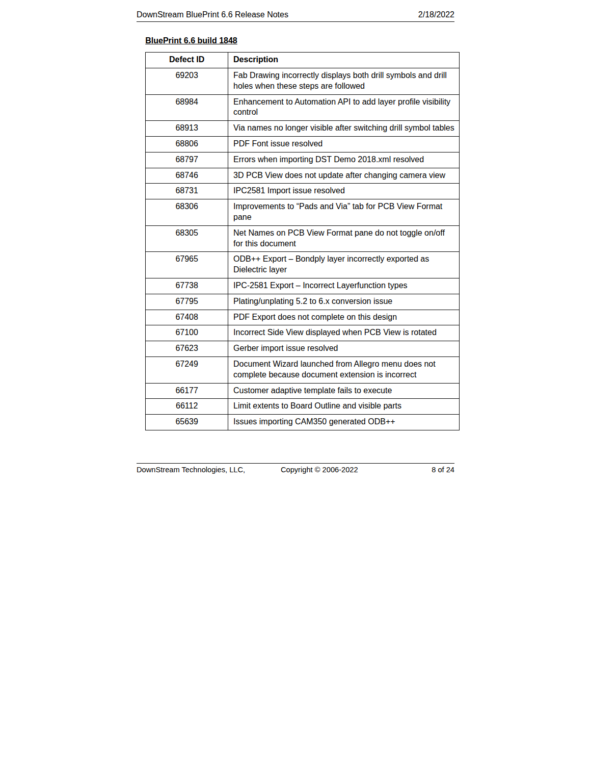DownStream BluePrint 6.6 Release Notes
2/18/2022
BluePrint 6.6 build 1848
| Defect ID | Description |
| --- | --- |
| 69203 | Fab Drawing incorrectly displays both drill symbols and drill holes when these steps are followed |
| 68984 | Enhancement to Automation API to add layer profile visibility control |
| 68913 | Via names no longer visible after switching drill symbol tables |
| 68806 | PDF Font issue resolved |
| 68797 | Errors when importing DST Demo 2018.xml resolved |
| 68746 | 3D PCB View does not update after changing camera view |
| 68731 | IPC2581 Import issue resolved |
| 68306 | Improvements to “Pads and Via” tab for PCB View Format pane |
| 68305 | Net Names on PCB View Format pane do not toggle on/off for this document |
| 67965 | ODB++ Export – Bondply layer incorrectly exported as Dielectric layer |
| 67738 | IPC-2581 Export – Incorrect Layerfunction types |
| 67795 | Plating/unplating 5.2 to 6.x conversion issue |
| 67408 | PDF Export does not complete on this design |
| 67100 | Incorrect Side View displayed when PCB View is rotated |
| 67623 | Gerber import issue resolved |
| 67249 | Document Wizard launched from Allegro menu does not complete because document extension is incorrect |
| 66177 | Customer adaptive template fails to execute |
| 66112 | Limit extents to Board Outline and visible parts |
| 65639 | Issues importing CAM350 generated ODB++ |
DownStream Technologies, LLC,
Copyright © 2006-2022
8 of 24